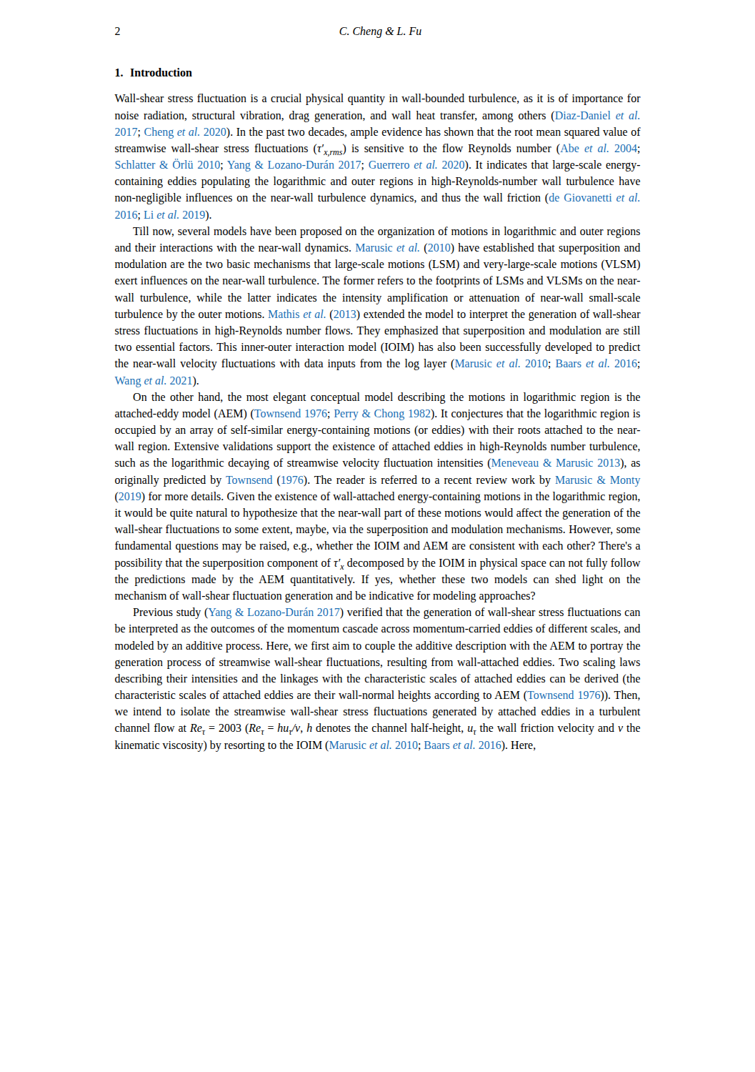2 C. Cheng & L. Fu
1. Introduction
Wall-shear stress fluctuation is a crucial physical quantity in wall-bounded turbulence, as it is of importance for noise radiation, structural vibration, drag generation, and wall heat transfer, among others (Diaz-Daniel et al. 2017; Cheng et al. 2020). In the past two decades, ample evidence has shown that the root mean squared value of streamwise wall-shear stress fluctuations (τ′x,rms) is sensitive to the flow Reynolds number (Abe et al. 2004; Schlatter & Örlü 2010; Yang & Lozano-Durán 2017; Guerrero et al. 2020). It indicates that large-scale energy-containing eddies populating the logarithmic and outer regions in high-Reynolds-number wall turbulence have non-negligible influences on the near-wall turbulence dynamics, and thus the wall friction (de Giovanetti et al. 2016; Li et al. 2019).
Till now, several models have been proposed on the organization of motions in logarithmic and outer regions and their interactions with the near-wall dynamics. Marusic et al. (2010) have established that superposition and modulation are the two basic mechanisms that large-scale motions (LSM) and very-large-scale motions (VLSM) exert influences on the near-wall turbulence. The former refers to the footprints of LSMs and VLSMs on the near-wall turbulence, while the latter indicates the intensity amplification or attenuation of near-wall small-scale turbulence by the outer motions. Mathis et al. (2013) extended the model to interpret the generation of wall-shear stress fluctuations in high-Reynolds number flows. They emphasized that superposition and modulation are still two essential factors. This inner-outer interaction model (IOIM) has also been successfully developed to predict the near-wall velocity fluctuations with data inputs from the log layer (Marusic et al. 2010; Baars et al. 2016; Wang et al. 2021).
On the other hand, the most elegant conceptual model describing the motions in logarithmic region is the attached-eddy model (AEM) (Townsend 1976; Perry & Chong 1982). It conjectures that the logarithmic region is occupied by an array of self-similar energy-containing motions (or eddies) with their roots attached to the near-wall region. Extensive validations support the existence of attached eddies in high-Reynolds number turbulence, such as the logarithmic decaying of streamwise velocity fluctuation intensities (Meneveau & Marusic 2013), as originally predicted by Townsend (1976). The reader is referred to a recent review work by Marusic & Monty (2019) for more details. Given the existence of wall-attached energy-containing motions in the logarithmic region, it would be quite natural to hypothesize that the near-wall part of these motions would affect the generation of the wall-shear fluctuations to some extent, maybe, via the superposition and modulation mechanisms. However, some fundamental questions may be raised, e.g., whether the IOIM and AEM are consistent with each other? There's a possibility that the superposition component of τ′x decomposed by the IOIM in physical space can not fully follow the predictions made by the AEM quantitatively. If yes, whether these two models can shed light on the mechanism of wall-shear fluctuation generation and be indicative for modeling approaches?
Previous study (Yang & Lozano-Durán 2017) verified that the generation of wall-shear stress fluctuations can be interpreted as the outcomes of the momentum cascade across momentum-carried eddies of different scales, and modeled by an additive process. Here, we first aim to couple the additive description with the AEM to portray the generation process of streamwise wall-shear fluctuations, resulting from wall-attached eddies. Two scaling laws describing their intensities and the linkages with the characteristic scales of attached eddies can be derived (the characteristic scales of attached eddies are their wall-normal heights according to AEM (Townsend 1976)). Then, we intend to isolate the streamwise wall-shear stress fluctuations generated by attached eddies in a turbulent channel flow at Reτ = 2003 (Reτ = huτ/ν, h denotes the channel half-height, uτ the wall friction velocity and ν the kinematic viscosity) by resorting to the IOIM (Marusic et al. 2010; Baars et al. 2016). Here,